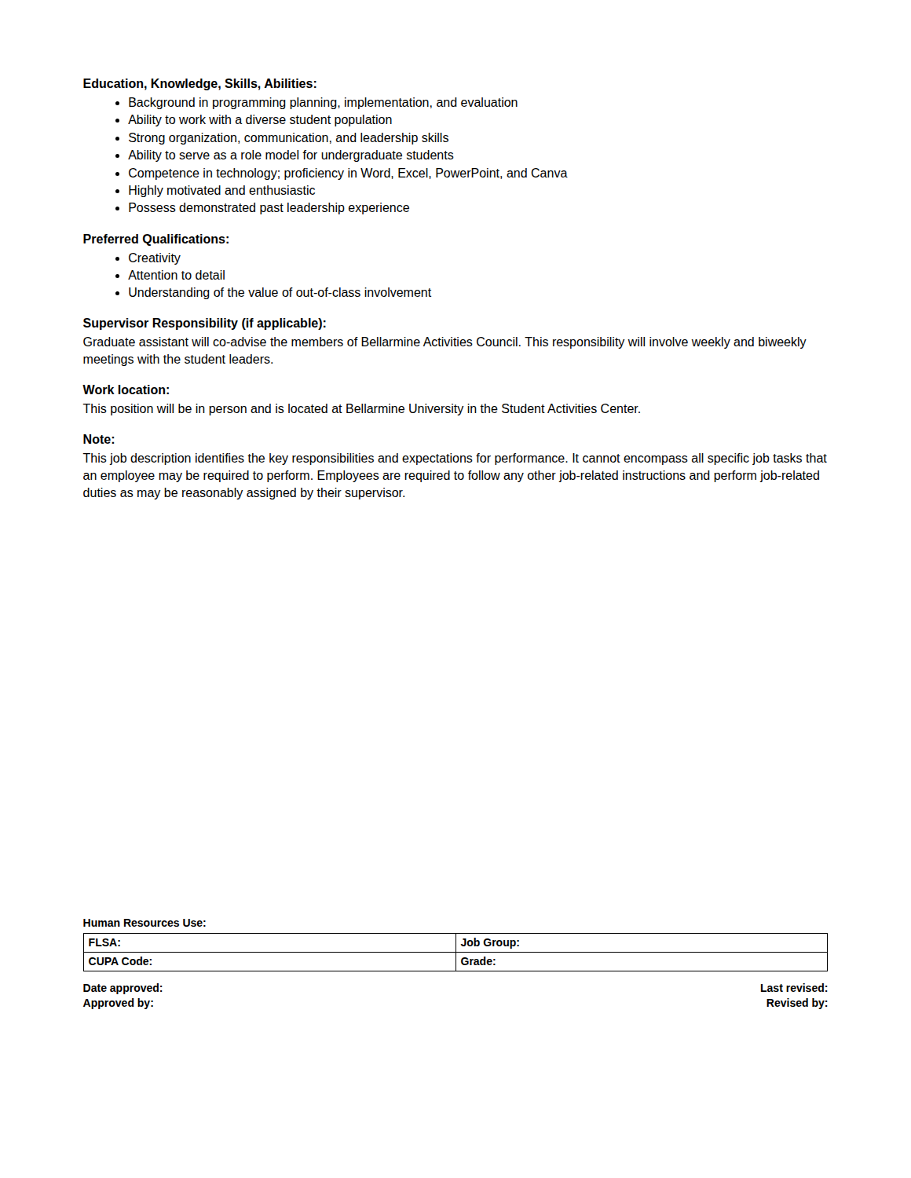Education, Knowledge, Skills, Abilities:
Background in programming planning, implementation, and evaluation
Ability to work with a diverse student population
Strong organization, communication, and leadership skills
Ability to serve as a role model for undergraduate students
Competence in technology; proficiency in Word, Excel, PowerPoint, and Canva
Highly motivated and enthusiastic
Possess demonstrated past leadership experience
Preferred Qualifications:
Creativity
Attention to detail
Understanding of the value of out-of-class involvement
Supervisor Responsibility (if applicable):
Graduate assistant will co-advise the members of Bellarmine Activities Council. This responsibility will involve weekly and biweekly meetings with the student leaders.
Work location:
This position will be in person and is located at Bellarmine University in the Student Activities Center.
Note:
This job description identifies the key responsibilities and expectations for performance. It cannot encompass all specific job tasks that an employee may be required to perform. Employees are required to follow any other job-related instructions and perform job-related duties as may be reasonably assigned by their supervisor.
Human Resources Use:
| FLSA: | Job Group: |
| CUPA Code: | Grade: |
| Date approved: | Last revised: |
| Approved by: | Revised by: |